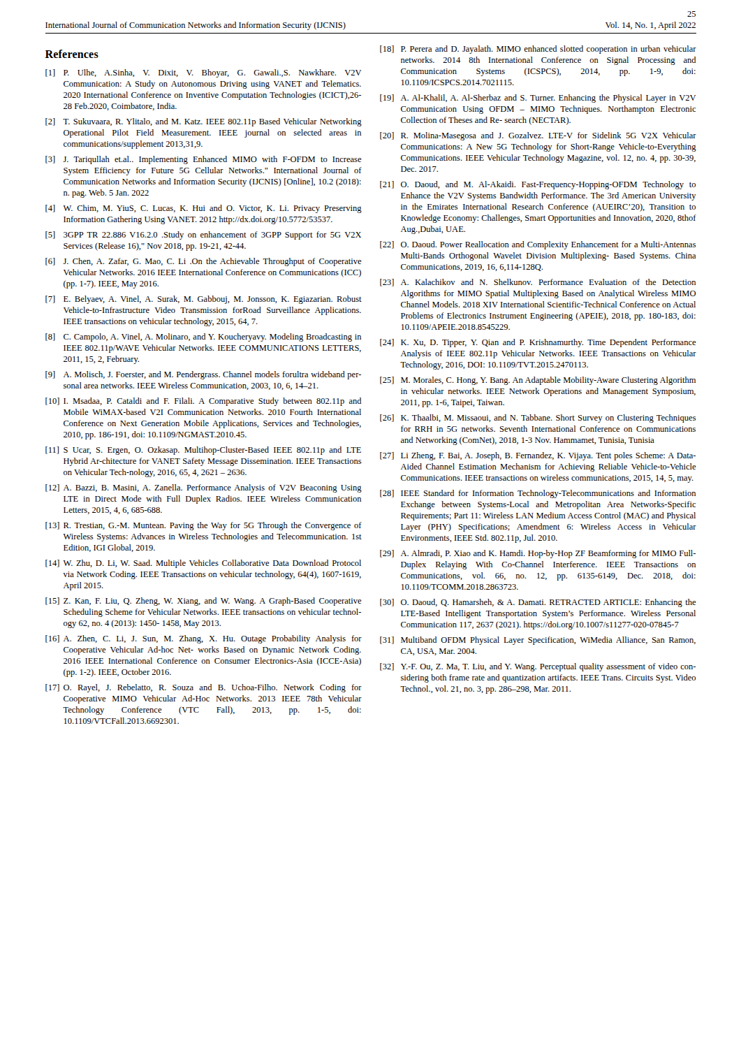25
International Journal of Communication Networks and Information Security (IJCNIS)
Vol. 14, No. 1, April 2022
References
[1] P. Ulhe, A.Sinha, V. Dixit, V. Bhoyar, G. Gawali.,S. Nawkhare. V2V Communication: A Study on Autonomous Driving using VANET and Telematics. 2020 International Conference on Inventive Computation Technologies (ICICT),26-28 Feb.2020, Coimbatore, India.
[2] T. Sukuvaara, R. Ylitalo, and M. Katz. IEEE 802.11p Based Vehicular Networking Operational Pilot Field Measurement. IEEE journal on selected areas in communications/supplement 2013,31,9.
[3] J. Tariqullah et.al.. Implementing Enhanced MIMO with F-OFDM to Increase System Efficiency for Future 5G Cellular Networks." International Journal of Communication Networks and Information Security (IJCNIS) [Online], 10.2 (2018): n. pag. Web. 5 Jan. 2022
[4] W. Chim, M. YiuS, C. Lucas, K. Hui and O. Victor, K. Li. Privacy Preserving Information Gathering Using VANET. 2012 http://dx.doi.org/10.5772/53537.
[5] 3GPP TR 22.886 V16.2.0 .Study on enhancement of 3GPP Support for 5G V2X Services (Release 16)," Nov 2018, pp. 19-21, 42-44.
[6] J. Chen, A. Zafar, G. Mao, C. Li .On the Achievable Throughput of Cooperative Vehicular Networks. 2016 IEEE International Conference on Communications (ICC) (pp. 1-7). IEEE, May 2016.
[7] E. Belyaev, A. Vinel, A. Surak, M. Gabbouj, M. Jonsson, K. Egiazarian. Robust Vehicle-to-Infrastructure Video Transmission forRoad Surveillance Applications. IEEE transactions on vehicular technology, 2015, 64, 7.
[8] C. Campolo, A. Vinel, A. Molinaro, and Y. Koucheryavy. Modeling Broadcasting in IEEE 802.11p/WAVE Vehicular Networks. IEEE COMMUNICATIONS LETTERS, 2011, 15, 2, February.
[9] A. Molisch, J. Foerster, and M. Pendergrass. Channel models forultra wideband personal area networks. IEEE Wireless Communication, 2003, 10, 6, 14–21.
[10] I. Msadaa, P. Cataldi and F. Filali. A Comparative Study between 802.11p and Mobile WiMAX-based V2I Communication Networks. 2010 Fourth International Conference on Next Generation Mobile Applications, Services and Technologies, 2010, pp. 186-191, doi: 10.1109/NGMAST.2010.45.
[11] S Ucar, S. Ergen, O. Ozkasap. Multihop-Cluster-Based IEEE 802.11p and LTE Hybrid Ar-chitecture for VANET Safety Message Dissemination. IEEE Transactions on Vehicular Tech-nology, 2016, 65, 4, 2621 – 2636.
[12] A. Bazzi, B. Masini, A. Zanella. Performance Analysis of V2V Beaconing Using LTE in Direct Mode with Full Duplex Radios. IEEE Wireless Communication Letters, 2015, 4, 6, 685-688.
[13] R. Trestian, G.-M. Muntean. Paving the Way for 5G Through the Convergence of Wireless Systems: Advances in Wireless Technologies and Telecommunication. 1st Edition, IGI Global, 2019.
[14] W. Zhu, D. Li, W. Saad. Multiple Vehicles Collaborative Data Download Protocol via Network Coding. IEEE Transactions on vehicular technology, 64(4), 1607-1619, April 2015.
[15] Z. Kan, F. Liu, Q. Zheng, W. Xiang, and W. Wang. A Graph-Based Cooperative Scheduling Scheme for Vehicular Networks. IEEE transactions on vehicular technology 62, no. 4 (2013): 1450- 1458, May 2013.
[16] A. Zhen, C. Li, J. Sun, M. Zhang, X. Hu. Outage Probability Analysis for Cooperative Vehicular Ad-hoc Net- works Based on Dynamic Network Coding. 2016 IEEE International Conference on Consumer Electronics-Asia (ICCE-Asia) (pp. 1-2). IEEE, October 2016.
[17] O. Rayel, J. Rebelatto, R. Souza and B. Uchoa-Filho. Network Coding for Cooperative MIMO Vehicular Ad-Hoc Networks. 2013 IEEE 78th Vehicular Technology Conference (VTC Fall), 2013, pp. 1-5, doi: 10.1109/VTCFall.2013.6692301.
[18] P. Perera and D. Jayalath. MIMO enhanced slotted cooperation in urban vehicular networks. 2014 8th International Conference on Signal Processing and Communication Systems (ICSPCS), 2014, pp. 1-9, doi: 10.1109/ICSPCS.2014.7021115.
[19] A. Al-Khalil, A. Al-Sherbaz and S. Turner. Enhancing the Physical Layer in V2V Communication Using OFDM – MIMO Techniques. Northampton Electronic Collection of Theses and Re- search (NECTAR).
[20] R. Molina-Masegosa and J. Gozalvez. LTE-V for Sidelink 5G V2X Vehicular Communications: A New 5G Technology for Short-Range Vehicle-to-Everything Communications. IEEE Vehicular Technology Magazine, vol. 12, no. 4, pp. 30-39, Dec. 2017.
[21] O. Daoud, and M. Al-Akaidi. Fast-Frequency-Hopping-OFDM Technology to Enhance the V2V Systems Bandwidth Performance. The 3rd American University in the Emirates International Research Conference (AUEIRC’20), Transition to Knowledge Economy: Challenges, Smart Opportunities and Innovation, 2020, 8thof Aug.,Dubai, UAE.
[22] O. Daoud. Power Reallocation and Complexity Enhancement for a Multi-Antennas Multi-Bands Orthogonal Wavelet Division Multiplexing- Based Systems. China Communications, 2019, 16, 6,114-128Q.
[23] A. Kalachikov and N. Shelkunov. Performance Evaluation of the Detection Algorithms for MIMO Spatial Multiplexing Based on Analytical Wireless MIMO Channel Models. 2018 XIV International Scientific-Technical Conference on Actual Problems of Electronics Instrument Engineering (APEIE), 2018, pp. 180-183, doi: 10.1109/APEIE.2018.8545229.
[24] K. Xu, D. Tipper, Y. Qian and P. Krishnamurthy. Time Dependent Performance Analysis of IEEE 802.11p Vehicular Networks. IEEE Transactions on Vehicular Technology, 2016, DOI: 10.1109/TVT.2015.2470113.
[25] M. Morales, C. Hong, Y. Bang. An Adaptable Mobility-Aware Clustering Algorithm in vehicular networks. IEEE Network Operations and Management Symposium, 2011, pp. 1-6, Taipei, Taiwan.
[26] K. Thaalbi, M. Missaoui, and N. Tabbane. Short Survey on Clustering Techniques for RRH in 5G networks. Seventh International Conference on Communications and Networking (ComNet), 2018, 1-3 Nov. Hammamet, Tunisia, Tunisia
[27] Li Zheng, F. Bai, A. Joseph, B. Fernandez, K. Vijaya. Tent poles Scheme: A Data-Aided Channel Estimation Mechanism for Achieving Reliable Vehicle-to-Vehicle Communications. IEEE transactions on wireless communications, 2015, 14, 5, may.
[28] IEEE Standard for Information Technology-Telecommunications and Information Exchange between Systems-Local and Metropolitan Area Networks-Specific Requirements; Part 11: Wireless LAN Medium Access Control (MAC) and Physical Layer (PHY) Specifications; Amendment 6: Wireless Access in Vehicular Environments, IEEE Std. 802.11p, Jul. 2010.
[29] A. Almradi, P. Xiao and K. Hamdi. Hop-by-Hop ZF Beamforming for MIMO Full-Duplex Relaying With Co-Channel Interference. IEEE Transactions on Communications, vol. 66, no. 12, pp. 6135-6149, Dec. 2018, doi: 10.1109/TCOMM.2018.2863723.
[30] O. Daoud, Q. Hamarsheh, & A. Damati. RETRACTED ARTICLE: Enhancing the LTE-Based Intelligent Transportation System’s Performance. Wireless Personal Communication 117, 2637 (2021). https://doi.org/10.1007/s11277-020-07845-7
[31] Multiband OFDM Physical Layer Specification, WiMedia Alliance, San Ramon, CA, USA, Mar. 2004.
[32] Y.-F. Ou, Z. Ma, T. Liu, and Y. Wang. Perceptual quality assessment of video considering both frame rate and quantization artifacts. IEEE Trans. Circuits Syst. Video Technol., vol. 21, no. 3, pp. 286–298, Mar. 2011.